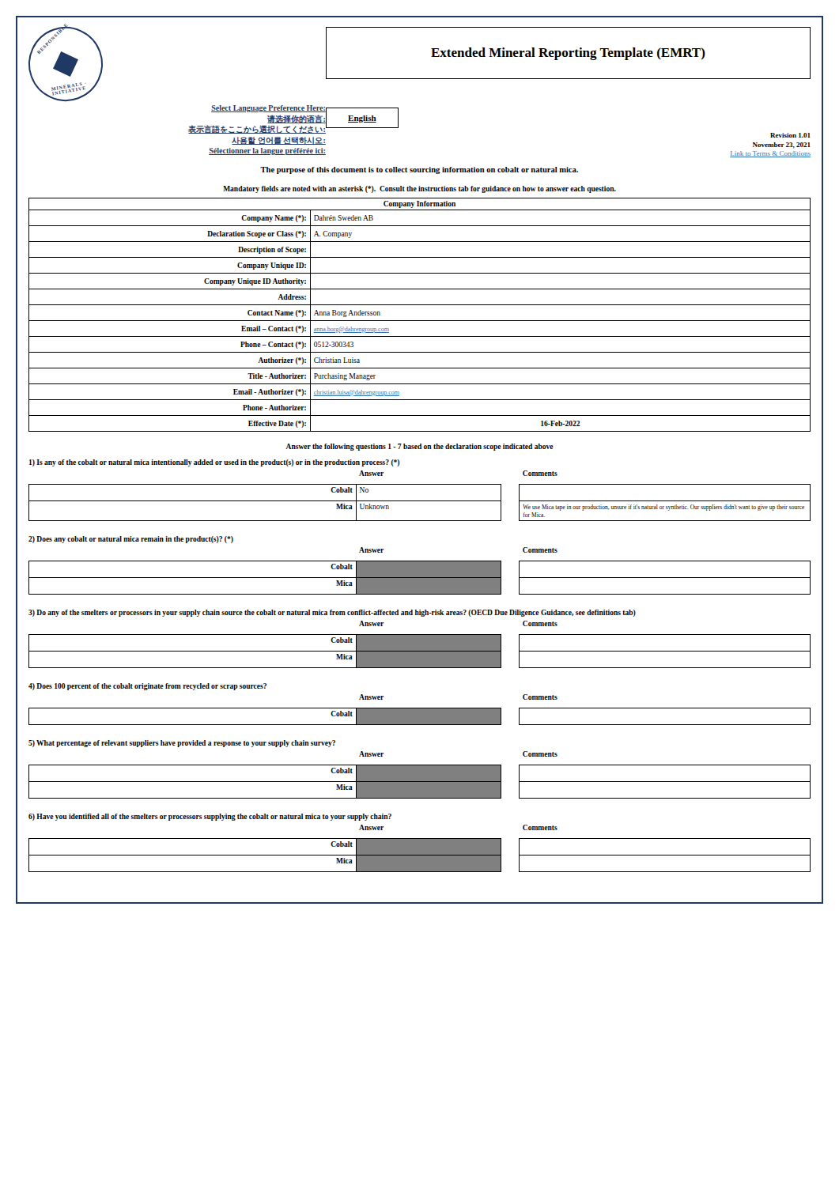| RESPONSIBLE MINERALS · INITIATIVE | Extended Mineral Reporting Template (EMRT) |
| Select Language Preference Here: 请选择你的语言: 表示言語をここから選択してください: 사용할 언어를 선택하시오: Sélectionner la langue préférée ici: | English Revision 1.01 November 23, 2021 Link to Terms & Conditions |
The purpose of this document is to collect sourcing information on cobalt or natural mica.
Mandatory fields are noted with an asterisk (*). Consult the instructions tab for guidance on how to answer each question.
Company Information
| Company Name (*): | Dahrén Sweden AB |
| Declaration Scope or Class (*): | A. Company |
| Description of Scope: | |
| Company Unique ID: | |
| Company Unique ID Authority: | |
| Address: | |
| Contact Name (*): | Anna Borg Andersson |
| Email – Contact (*): | anna.borg@dahrengroup.com |
| Phone – Contact (*): | 0512-300343 |
| Authorizer (*): | Christian Luisa |
| Title - Authorizer: | Purchasing Manager |
| Email - Authorizer (*): | christian.luisa@dahrengroup.com |
| Phone - Authorizer: | |
| Effective Date (*): | 16-Feb-2022 |
Answer the following questions 1 - 7 based on the declaration scope indicated above
1) Is any of the cobalt or natural mica intentionally added or used in the product(s) or in the production process? (*)
| | Answer | | Comments |
| Cobalt | No | | |
| Mica | Unknown | | We use Mica tape in our production, unsure if it's natural or synthetic. Our suppliers didn't want to give up their source for Mica. |
2) Does any cobalt or natural mica remain in the product(s)? (*)
| | Answer | | Comments |
| Cobalt | | | |
| Mica | | | |
3) Do any of the smelters or processors in your supply chain source the cobalt or natural mica from conflict-affected and high-risk areas? (OECD Due Diligence Guidance, see definitions tab)
| | Answer | | Comments |
| Cobalt | | | |
| Mica | | | |
4) Does 100 percent of the cobalt originate from recycled or scrap sources?
| | Answer | | Comments |
| Cobalt | | | |
5) What percentage of relevant suppliers have provided a response to your supply chain survey?
| | Answer | | Comments |
| Cobalt | | | |
| Mica | | | |
6) Have you identified all of the smelters or processors supplying the cobalt or natural mica to your supply chain?
| | Answer | | Comments |
| Cobalt | | | |
| Mica | | | |